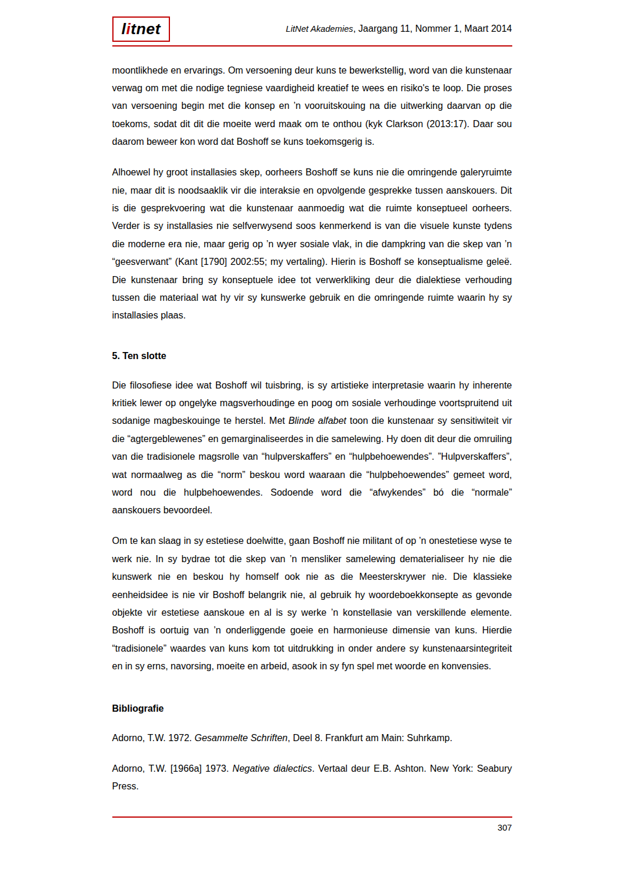litnet
LitNet Akademies, Jaargang 11, Nommer 1, Maart 2014
moontlikhede en ervarings. Om versoening deur kuns te bewerkstellig, word van die kunstenaar verwag om met die nodige tegniese vaardigheid kreatief te wees en risiko's te loop. Die proses van versoening begin met die konsep en ’n vooruitskouing na die uitwerking daarvan op die toekoms, sodat dit dit die moeite werd maak om te onthou (kyk Clarkson (2013:17). Daar sou daarom beweer kon word dat Boshoff se kuns toekomsgerig is.
Alhoewel hy groot installasies skep, oorheers Boshoff se kuns nie die omringende galeryruimte nie, maar dit is noodsaaklik vir die interaksie en opvolgende gesprekke tussen aanskouers. Dit is die gesprekvoering wat die kunstenaar aanmoedig wat die ruimte konseptueel oorheers. Verder is sy installasies nie selfverwysend soos kenmerkend is van die visuele kunste tydens die moderne era nie, maar gerig op ’n wyer sosiale vlak, in die dampkring van die skep van ’n “geesverwant” (Kant [1790] 2002:55; my vertaling). Hierin is Boshoff se konseptualisme geleë. Die kunstenaar bring sy konseptuele idee tot verwerkliking deur die dialektiese verhouding tussen die materiaal wat hy vir sy kunswerke gebruik en die omringende ruimte waarin hy sy installasies plaas.
5. Ten slotte
Die filosofiese idee wat Boshoff wil tuisbring, is sy artistieke interpretasie waarin hy inherente kritiek lewer op ongelyke magsverhoudinge en poog om sosiale verhoudinge voortspruitend uit sodanige magbeskouinge te herstel. Met Blinde alfabet toon die kunstenaar sy sensitiwiteit vir die “agtergeblewenes” en gemarginaliseerdes in die samelewing. Hy doen dit deur die omruiling van die tradisionele magsrolle van “hulpverskaffers” en “hulpbehoewendes”. ”Hulpverskaffers”, wat normaalweg as die “norm” beskou word waaraan die “hulpbehoewendes” gemeet word, word nou die hulpbehoewendes. Sodoende word die “afwykendes” bó die “normale” aanskouers bevoordeel.
Om te kan slaag in sy estetiese doelwitte, gaan Boshoff nie militant of op ’n onestetiese wyse te werk nie. In sy bydrae tot die skep van ’n mensliker samelewing dematerialiseer hy nie die kunswerk nie en beskou hy homself ook nie as die Meesterskrywer nie. Die klassieke eenheidsidee is nie vir Boshoff belangrik nie, al gebruik hy woordeboekkonsepte as gevonde objekte vir estetiese aanskoue en al is sy werke ’n konstellasie van verskillende elemente. Boshoff is oortuig van ’n onderliggende goeie en harmonieuse dimensie van kuns. Hierdie “tradisionele” waardes van kuns kom tot uitdrukking in onder andere sy kunstenaarsintegriteit en in sy erns, navorsing, moeite en arbeid, asook in sy fyn spel met woorde en konvensies.
Bibliografie
Adorno, T.W. 1972. Gesammelte Schriften, Deel 8. Frankfurt am Main: Suhrkamp.
Adorno, T.W. [1966a] 1973. Negative dialectics. Vertaal deur E.B. Ashton. New York: Seabury Press.
307